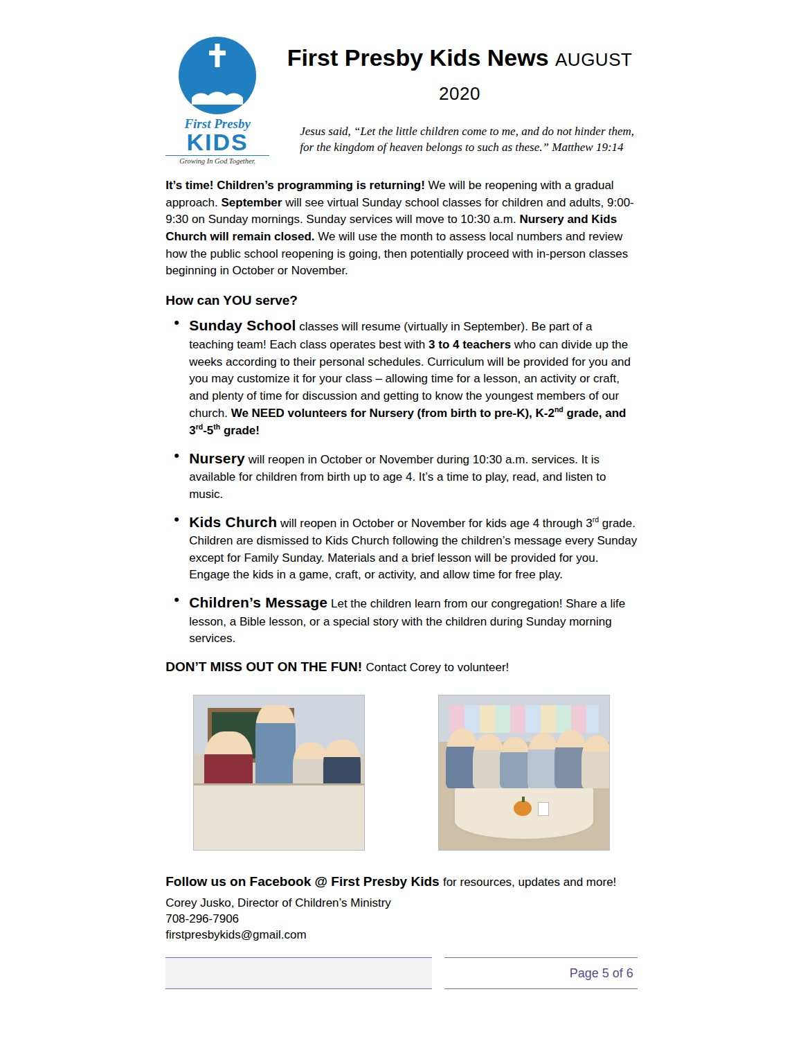First Presby
KIDS
Growing In God Together.
First Presby Kids News AUGUST 2020
Jesus said, “Let the little children come to me, and do not hinder them, for the kingdom of heaven belongs to such as these.” Matthew 19:14
It’s time! Children’s programming is returning! We will be reopening with a gradual approach. September will see virtual Sunday school classes for children and adults, 9:00-9:30 on Sunday mornings. Sunday services will move to 10:30 a.m. Nursery and Kids Church will remain closed. We will use the month to assess local numbers and review how the public school reopening is going, then potentially proceed with in-person classes beginning in October or November.
How can YOU serve?
Sunday School classes will resume (virtually in September). Be part of a teaching team! Each class operates best with 3 to 4 teachers who can divide up the weeks according to their personal schedules. Curriculum will be provided for you and you may customize it for your class – allowing time for a lesson, an activity or craft, and plenty of time for discussion and getting to know the youngest members of our church. We NEED volunteers for Nursery (from birth to pre-K), K-2nd grade, and 3rd-5th grade!
Nursery will reopen in October or November during 10:30 a.m. services. It is available for children from birth up to age 4. It’s a time to play, read, and listen to music.
Kids Church will reopen in October or November for kids age 4 through 3rd grade. Children are dismissed to Kids Church following the children’s message every Sunday except for Family Sunday. Materials and a brief lesson will be provided for you. Engage the kids in a game, craft, or activity, and allow time for free play.
Children’s Message Let the children learn from our congregation! Share a life lesson, a Bible lesson, or a special story with the children during Sunday morning services.
DON’T MISS OUT ON THE FUN! Contact Corey to volunteer!
Follow us on Facebook @ First Presby Kids for resources, updates and more!
Corey Jusko, Director of Children’s Ministry
708-296-7906
firstpresbykids@gmail.com
Page 5 of 6